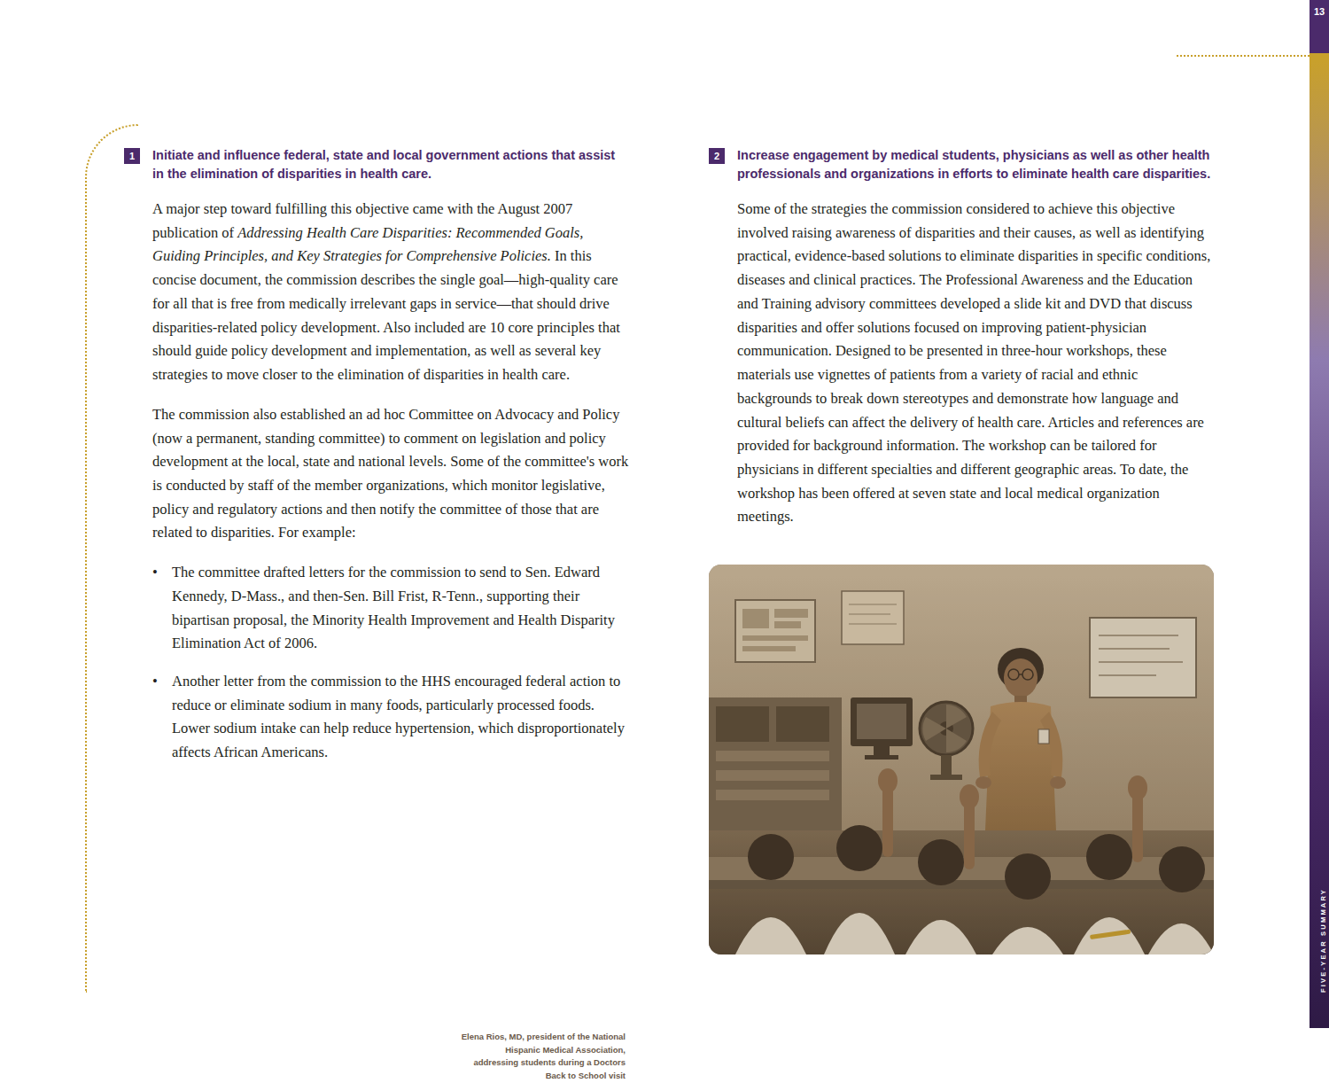FIVE-YEAR SUMMARY
13
1
Initiate and influence federal, state and local government actions that assist in the elimination of disparities in health care.
A major step toward fulfilling this objective came with the August 2007 publication of Addressing Health Care Disparities: Recommended Goals, Guiding Principles, and Key Strategies for Comprehensive Policies. In this concise document, the commission describes the single goal—high-quality care for all that is free from medically irrelevant gaps in service—that should drive disparities-related policy development. Also included are 10 core principles that should guide policy development and implementation, as well as several key strategies to move closer to the elimination of disparities in health care.
The commission also established an ad hoc Committee on Advocacy and Policy (now a permanent, standing committee) to comment on legislation and policy development at the local, state and national levels. Some of the committee's work is conducted by staff of the member organizations, which monitor legislative, policy and regulatory actions and then notify the committee of those that are related to disparities. For example:
The committee drafted letters for the commission to send to Sen. Edward Kennedy, D-Mass., and then-Sen. Bill Frist, R-Tenn., supporting their bipartisan proposal, the Minority Health Improvement and Health Disparity Elimination Act of 2006.
Another letter from the commission to the HHS encouraged federal action to reduce or eliminate sodium in many foods, particularly processed foods. Lower sodium intake can help reduce hypertension, which disproportionately affects African Americans.
Elena Rios, MD, president of the National
Hispanic Medical Association,
addressing students during a Doctors
Back to School visit
2
Increase engagement by medical students, physicians as well as other health professionals and organizations in efforts to eliminate health care disparities.
Some of the strategies the commission considered to achieve this objective involved raising awareness of disparities and their causes, as well as identifying practical, evidence-based solutions to eliminate disparities in specific conditions, diseases and clinical practices. The Professional Awareness and the Education and Training advisory committees developed a slide kit and DVD that discuss disparities and offer solutions focused on improving patient-physician communication. Designed to be presented in three-hour workshops, these materials use vignettes of patients from a variety of racial and ethnic backgrounds to break down stereotypes and demonstrate how language and cultural beliefs can affect the delivery of health care. Articles and references are provided for background information. The workshop can be tailored for physicians in different specialties and different geographic areas. To date, the workshop has been offered at seven state and local medical organization meetings.